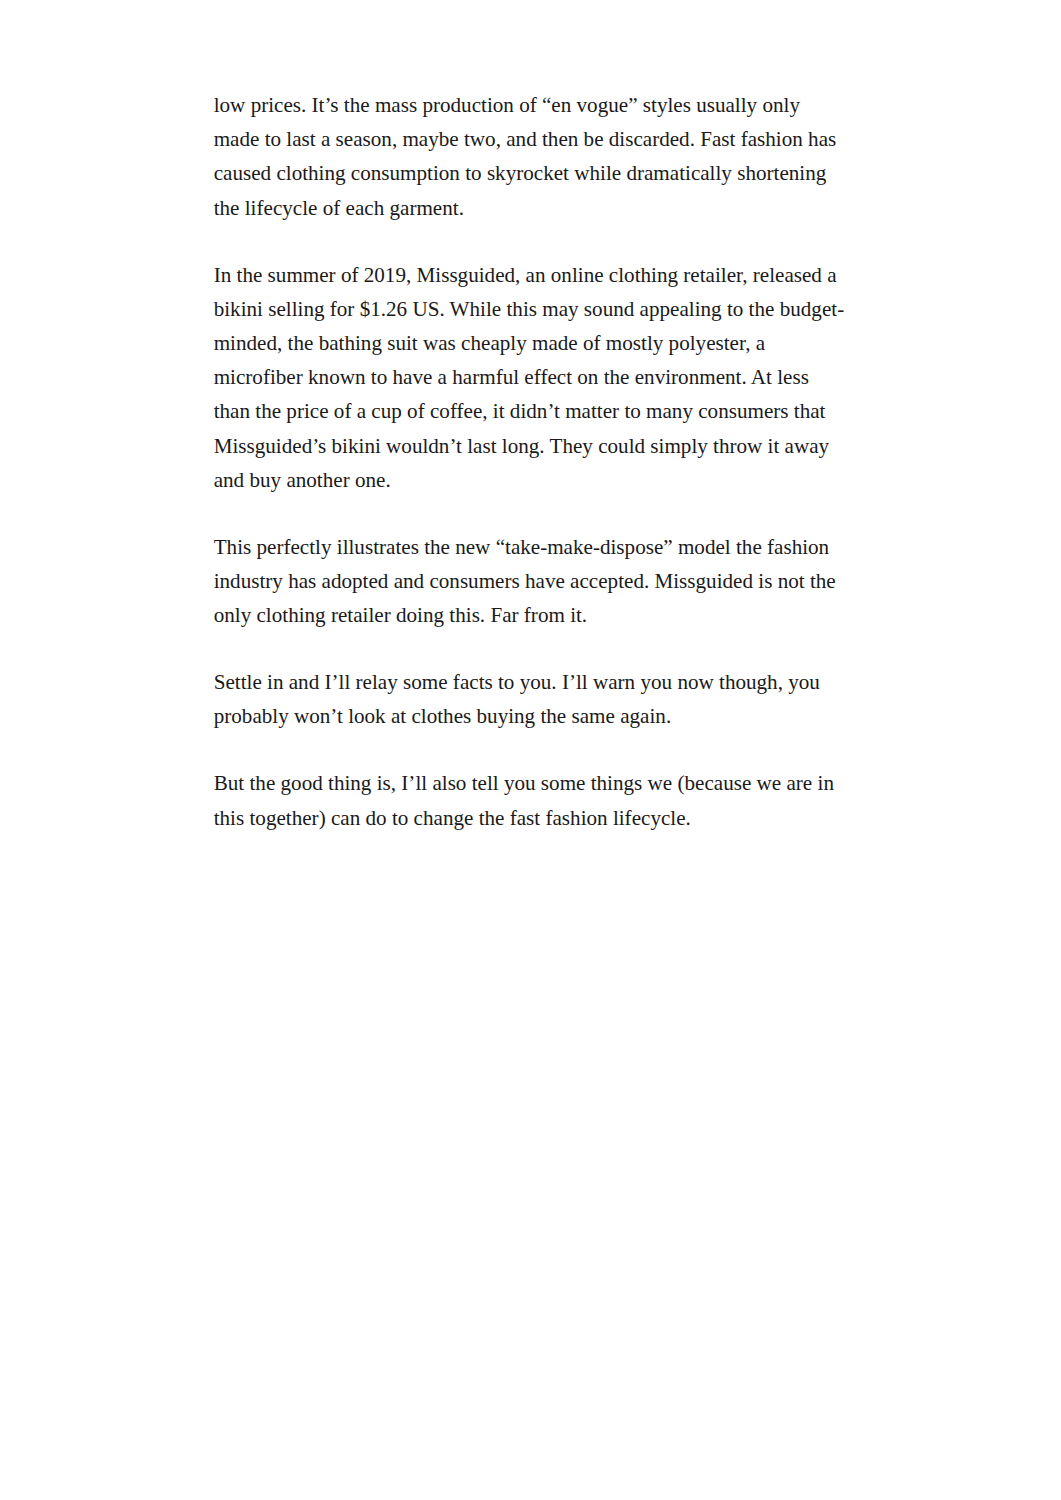low prices. It’s the mass production of “en vogue” styles usually only made to last a season, maybe two, and then be discarded. Fast fashion has caused clothing consumption to skyrocket while dramatically shortening the lifecycle of each garment.
In the summer of 2019, Missguided, an online clothing retailer, released a bikini selling for $1.26 US. While this may sound appealing to the budget-minded, the bathing suit was cheaply made of mostly polyester, a microfiber known to have a harmful effect on the environment. At less than the price of a cup of coffee, it didn’t matter to many consumers that Missguided’s bikini wouldn’t last long. They could simply throw it away and buy another one.
This perfectly illustrates the new “take-make-dispose” model the fashion industry has adopted and consumers have accepted. Missguided is not the only clothing retailer doing this. Far from it.
Settle in and I’ll relay some facts to you. I’ll warn you now though, you probably won’t look at clothes buying the same again.
But the good thing is, I’ll also tell you some things we (because we are in this together) can do to change the fast fashion lifecycle.